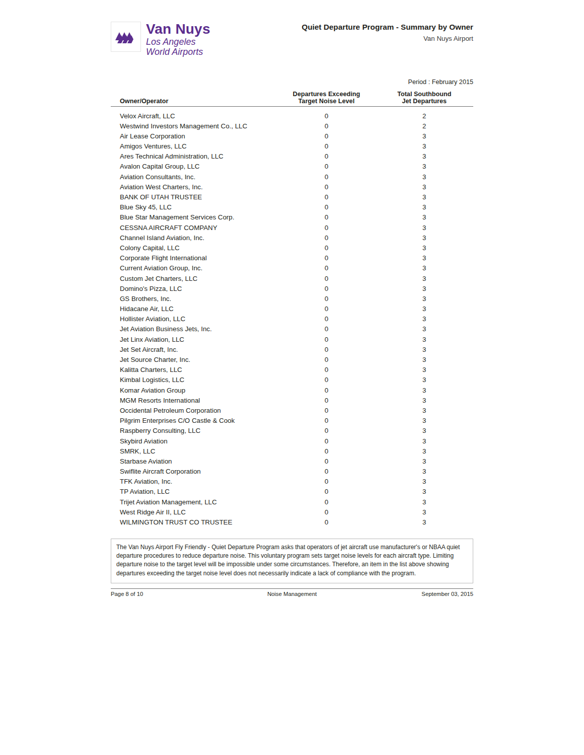Van Nuys
Los Angeles
World Airports
Quiet Departure Program - Summary by Owner
Van Nuys Airport
Period : February 2015
| Owner/Operator | Departures Exceeding Target Noise Level | Total Southbound Jet Departures |
| --- | --- | --- |
| Velox Aircraft, LLC | 0 | 2 |
| Westwind Investors Management Co., LLC | 0 | 2 |
| Air Lease Corporation | 0 | 3 |
| Amigos Ventures, LLC | 0 | 3 |
| Ares Technical Administration, LLC | 0 | 3 |
| Avalon Capital Group, LLC | 0 | 3 |
| Aviation Consultants, Inc. | 0 | 3 |
| Aviation West Charters, Inc. | 0 | 3 |
| BANK OF UTAH TRUSTEE | 0 | 3 |
| Blue Sky 45, LLC | 0 | 3 |
| Blue Star Management Services Corp. | 0 | 3 |
| CESSNA AIRCRAFT COMPANY | 0 | 3 |
| Channel Island Aviation, Inc. | 0 | 3 |
| Colony Capital, LLC | 0 | 3 |
| Corporate Flight International | 0 | 3 |
| Current Aviation Group, Inc. | 0 | 3 |
| Custom Jet Charters, LLC | 0 | 3 |
| Domino's Pizza, LLC | 0 | 3 |
| GS Brothers, Inc. | 0 | 3 |
| Hidacane Air, LLC | 0 | 3 |
| Hollister Aviation, LLC | 0 | 3 |
| Jet Aviation Business Jets, Inc. | 0 | 3 |
| Jet Linx Aviation, LLC | 0 | 3 |
| Jet Set Aircraft, Inc. | 0 | 3 |
| Jet Source Charter, Inc. | 0 | 3 |
| Kalitta Charters, LLC | 0 | 3 |
| Kimbal Logistics, LLC | 0 | 3 |
| Komar Aviation Group | 0 | 3 |
| MGM Resorts International | 0 | 3 |
| Occidental Petroleum Corporation | 0 | 3 |
| Pilgrim Enterprises C/O Castle & Cook | 0 | 3 |
| Raspberry Consulting, LLC | 0 | 3 |
| Skybird Aviation | 0 | 3 |
| SMRK, LLC | 0 | 3 |
| Starbase Aviation | 0 | 3 |
| Swiflite Aircraft Corporation | 0 | 3 |
| TFK Aviation, Inc. | 0 | 3 |
| TP Aviation, LLC | 0 | 3 |
| Trijet Aviation Management, LLC | 0 | 3 |
| West Ridge Air II, LLC | 0 | 3 |
| WILMINGTON TRUST CO TRUSTEE | 0 | 3 |
The Van Nuys Airport Fly Friendly - Quiet Departure Program asks that operators of jet aircraft use manufacturer's or NBAA quiet departure procedures to reduce departure noise. This voluntary program sets target noise levels for each aircraft type. Limiting departure noise to the target level will be impossible under some circumstances. Therefore, an item in the list above showing departures exceeding the target noise level does not necessarily indicate a lack of compliance with the program.
Page 8 of 10
Noise Management
September 03, 2015